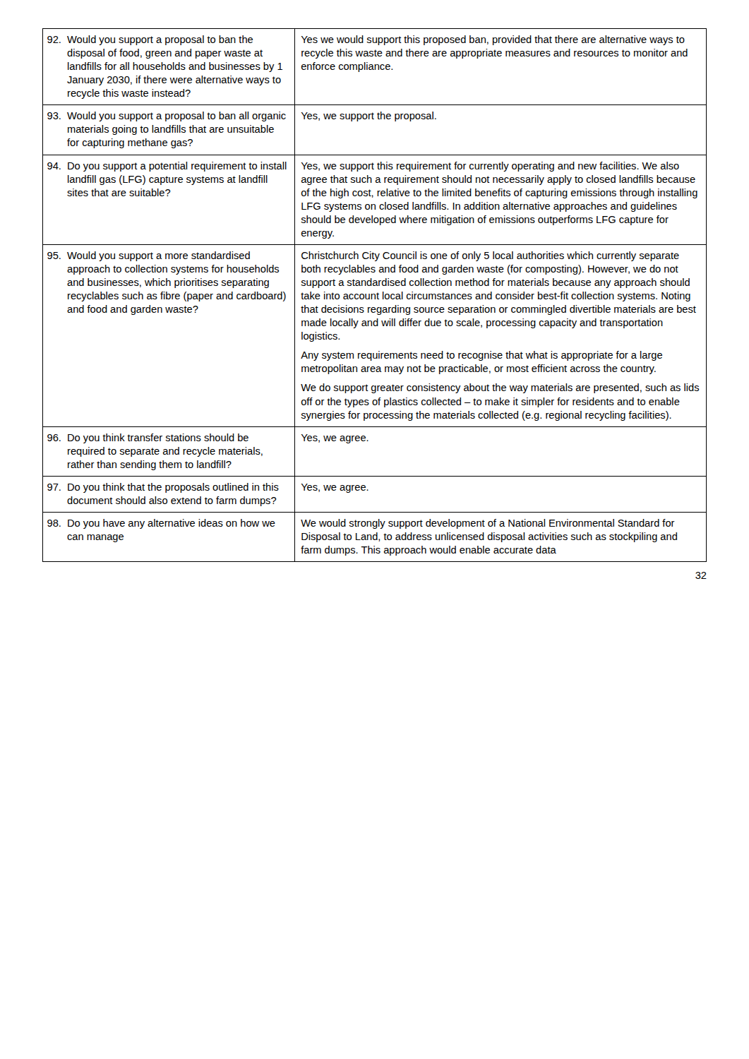| Would you support a proposal to ban the disposal of food, green and paper waste at landfills for all households and businesses by 1 January 2030, if there were alternative ways to recycle this waste instead? | Yes we would support this proposed ban, provided that there are alternative ways to recycle this waste and there are appropriate measures and resources to monitor and enforce compliance. |
| Would you support a proposal to ban all organic materials going to landfills that are unsuitable for capturing methane gas? | Yes, we support the proposal. |
| Do you support a potential requirement to install landfill gas (LFG) capture systems at landfill sites that are suitable? | Yes, we support this requirement for currently operating and new facilities. We also agree that such a requirement should not necessarily apply to closed landfills because of the high cost, relative to the limited benefits of capturing emissions through installing LFG systems on closed landfills. In addition alternative approaches and guidelines should be developed where mitigation of emissions outperforms LFG capture for energy. |
| Would you support a more standardised approach to collection systems for households and businesses, which prioritises separating recyclables such as fibre (paper and cardboard) and food and garden waste? | Christchurch City Council is one of only 5 local authorities which currently separate both recyclables and food and garden waste (for composting). However, we do not support a standardised collection method for materials because any approach should take into account local circumstances and consider best-fit collection systems. Noting that decisions regarding source separation or commingled divertible materials are best made locally and will differ due to scale, processing capacity and transportation logistics. Any system requirements need to recognise that what is appropriate for a large metropolitan area may not be practicable, or most efficient across the country. We do support greater consistency about the way materials are presented, such as lids off or the types of plastics collected – to make it simpler for residents and to enable synergies for processing the materials collected (e.g. regional recycling facilities). |
| Do you think transfer stations should be required to separate and recycle materials, rather than sending them to landfill? | Yes, we agree. |
| Do you think that the proposals outlined in this document should also extend to farm dumps? | Yes, we agree. |
| Do you have any alternative ideas on how we can manage | We would strongly support development of a National Environmental Standard for Disposal to Land, to address unlicensed disposal activities such as stockpiling and farm dumps. This approach would enable accurate data |
32